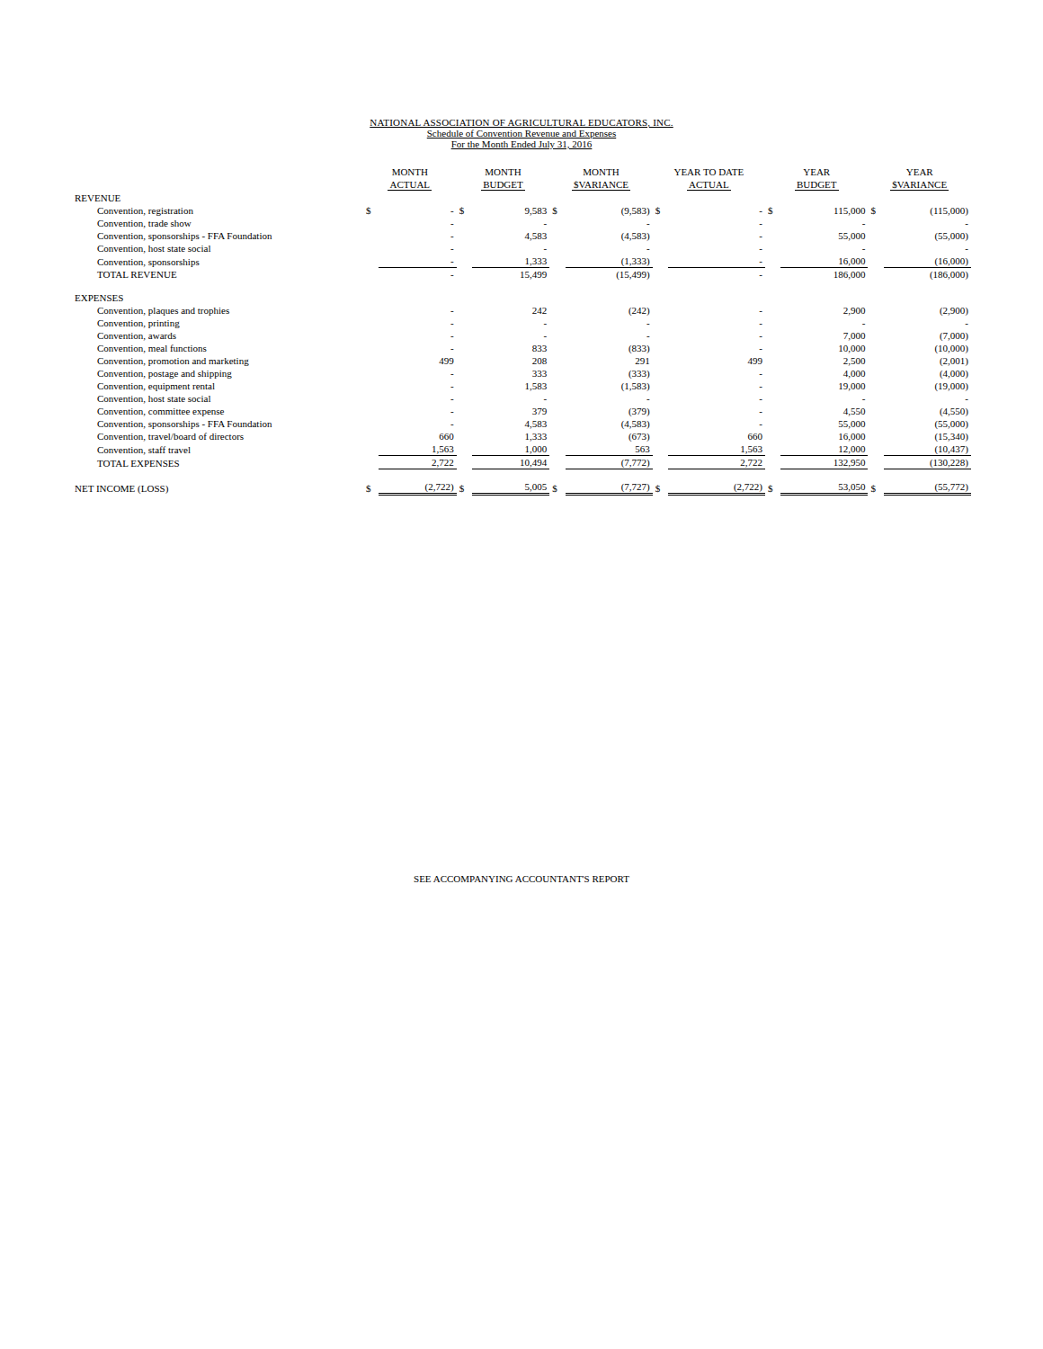NATIONAL ASSOCIATION OF AGRICULTURAL EDUCATORS, INC.
Schedule of Convention Revenue and Expenses
For the Month Ended July 31, 2016
| | MONTH | MONTH | MONTH | YEAR TO DATE | YEAR | YEAR |
| | ACTUAL | BUDGET | $VARIANCE | ACTUAL | BUDGET | $VARIANCE |
| REVENUE | |
| Convention, registration | $ | - | $ | 9,583 | $ | (9,583) | $ | - | $ | 115,000 | $ | (115,000) |
| Convention, trade show | | - | | - | | - | | - | | - | | - |
| Convention, sponsorships - FFA Foundation | | - | | 4,583 | | (4,583) | | - | | 55,000 | | (55,000) |
| Convention, host state social | | - | | - | | - | | - | | - | | - |
| Convention, sponsorships | | - | | 1,333 | | (1,333) | | - | | 16,000 | | (16,000) |
| TOTAL REVENUE | | - | | 15,499 | | (15,499) | | - | | 186,000 | | (186,000) |
| EXPENSES | |
| Convention, plaques and trophies | | - | | 242 | | (242) | | - | | 2,900 | | (2,900) |
| Convention, printing | | - | | - | | - | | - | | - | | - |
| Convention, awards | | - | | - | | - | | - | | 7,000 | | (7,000) |
| Convention, meal functions | | - | | 833 | | (833) | | - | | 10,000 | | (10,000) |
| Convention, promotion and marketing | | 499 | | 208 | | 291 | | 499 | | 2,500 | | (2,001) |
| Convention, postage and shipping | | - | | 333 | | (333) | | - | | 4,000 | | (4,000) |
| Convention, equipment rental | | - | | 1,583 | | (1,583) | | - | | 19,000 | | (19,000) |
| Convention, host state social | | - | | - | | - | | - | | - | | - |
| Convention, committee expense | | - | | 379 | | (379) | | - | | 4,550 | | (4,550) |
| Convention, sponsorships - FFA Foundation | | - | | 4,583 | | (4,583) | | - | | 55,000 | | (55,000) |
| Convention, travel/board of directors | | 660 | | 1,333 | | (673) | | 660 | | 16,000 | | (15,340) |
| Convention, staff travel | | 1,563 | | 1,000 | | 563 | | 1,563 | | 12,000 | | (10,437) |
| TOTAL EXPENSES | | 2,722 | | 10,494 | | (7,772) | | 2,722 | | 132,950 | | (130,228) |
| NET INCOME (LOSS) | $ | (2,722) | $ | 5,005 | $ | (7,727) | $ | (2,722) | $ | 53,050 | $ | (55,772) |
SEE ACCOMPANYING ACCOUNTANT'S REPORT